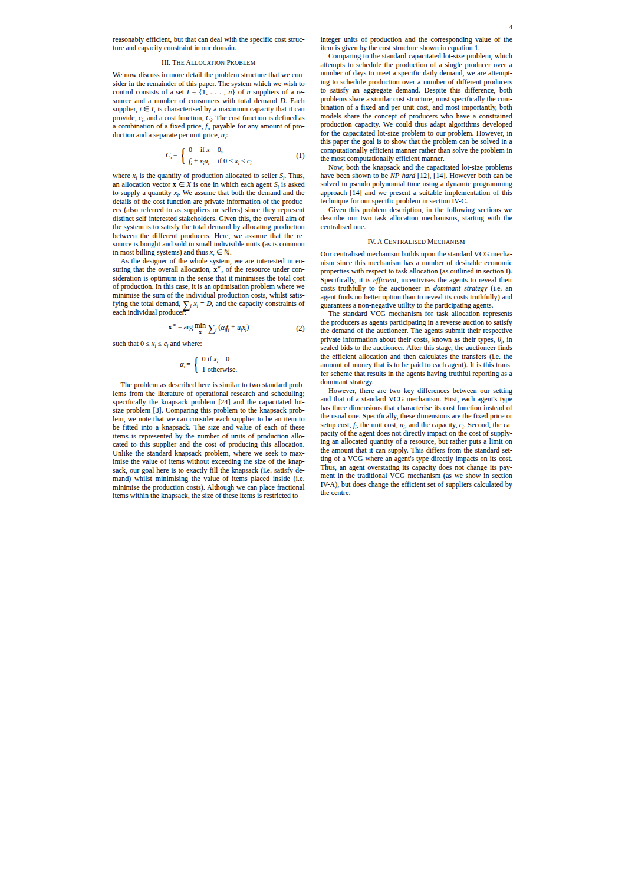4
reasonably efficient, but that can deal with the specific cost structure and capacity constraint in our domain.
III. THE ALLOCATION PROBLEM
We now discuss in more detail the problem structure that we consider in the remainder of this paper. The system which we wish to control consists of a set I = {1, . . . , n} of n suppliers of a resource and a number of consumers with total demand D. Each supplier, i ∈ I, is characterised by a maximum capacity that it can provide, ci, and a cost function, Ci. The cost function is defined as a combination of a fixed price, fi, payable for any amount of production and a separate per unit price, ui:
Ci = { 0if x = 0, fi + xiui if 0 < xi ≤ ci
(1)
where xi is the quantity of production allocated to seller Si. Thus, an allocation vector x ∈ X is one in which each agent Si is asked to supply a quantity xi. We assume that both the demand and the details of the cost function are private information of the producers (also referred to as suppliers or sellers) since they represent distinct self-interested stakeholders. Given this, the overall aim of the system is to satisfy the total demand by allocating production between the different producers. Here, we assume that the resource is bought and sold in small indivisible units (as is common in most billing systems) and thus xi ∈ ℕ.
As the designer of the whole system, we are interested in ensuring that the overall allocation, x∗, of the resource under consideration is optimum in the sense that it minimises the total cost of production. In this case, it is an optimisation problem where we minimise the sum of the individual production costs, whilst satisfying the total demand, ∑i xi = D, and the capacity constraints of each individual producer:
x∗ = arg min x ∑i (αifi + uixi)
(2)
such that 0 ≤ xi ≤ ci and where:
αi = { 0 if xi = 0 1 otherwise.
The problem as described here is similar to two standard problems from the literature of operational research and scheduling; specifically the knapsack problem [24] and the capacitated lot-size problem [3]. Comparing this problem to the knapsack problem, we note that we can consider each supplier to be an item to be fitted into a knapsack. The size and value of each of these items is represented by the number of units of production allocated to this supplier and the cost of producing this allocation. Unlike the standard knapsack problem, where we seek to maximise the value of items without exceeding the size of the knapsack, our goal here is to exactly fill the knapsack (i.e. satisfy demand) whilst minimising the value of items placed inside (i.e. minimise the production costs). Although we can place fractional items within the knapsack, the size of these items is restricted to
integer units of production and the corresponding value of the item is given by the cost structure shown in equation 1.
Comparing to the standard capacitated lot-size problem, which attempts to schedule the production of a single producer over a number of days to meet a specific daily demand, we are attempting to schedule production over a number of different producers to satisfy an aggregate demand. Despite this difference, both problems share a similar cost structure, most specifically the combination of a fixed and per unit cost, and most importantly, both models share the concept of producers who have a constrained production capacity. We could thus adapt algorithms developed for the capacitated lot-size problem to our problem. However, in this paper the goal is to show that the problem can be solved in a computationally efficient manner rather than solve the problem in the most computationally efficient manner.
Now, both the knapsack and the capacitated lot-size problems have been shown to be NP-hard [12], [14]. However both can be solved in pseudo-polynomial time using a dynamic programming approach [14] and we present a suitable implementation of this technique for our specific problem in section IV-C.
Given this problem description, in the following sections we describe our two task allocation mechanisms, starting with the centralised one.
IV. A CENTRALISED MECHANISM
Our centralised mechanism builds upon the standard VCG mechanism since this mechanism has a number of desirable economic properties with respect to task allocation (as outlined in section I). Specifically, it is efficient, incentivises the agents to reveal their costs truthfully to the auctioneer in dominant strategy (i.e. an agent finds no better option than to reveal its costs truthfully) and guarantees a non-negative utility to the participating agents.
The standard VCG mechanism for task allocation represents the producers as agents participating in a reverse auction to satisfy the demand of the auctioneer. The agents submit their respective private information about their costs, known as their types, θi, in sealed bids to the auctioneer. After this stage, the auctioneer finds the efficient allocation and then calculates the transfers (i.e. the amount of money that is to be paid to each agent). It is this transfer scheme that results in the agents having truthful reporting as a dominant strategy.
However, there are two key differences between our setting and that of a standard VCG mechanism. First, each agent's type has three dimensions that characterise its cost function instead of the usual one. Specifically, these dimensions are the fixed price or setup cost, fi, the unit cost, ui, and the capacity, ci. Second, the capacity of the agent does not directly impact on the cost of supplying an allocated quantity of a resource, but rather puts a limit on the amount that it can supply. This differs from the standard setting of a VCG where an agent's type directly impacts on its cost. Thus, an agent overstating its capacity does not change its payment in the traditional VCG mechanism (as we show in section IV-A), but does change the efficient set of suppliers calculated by the centre.